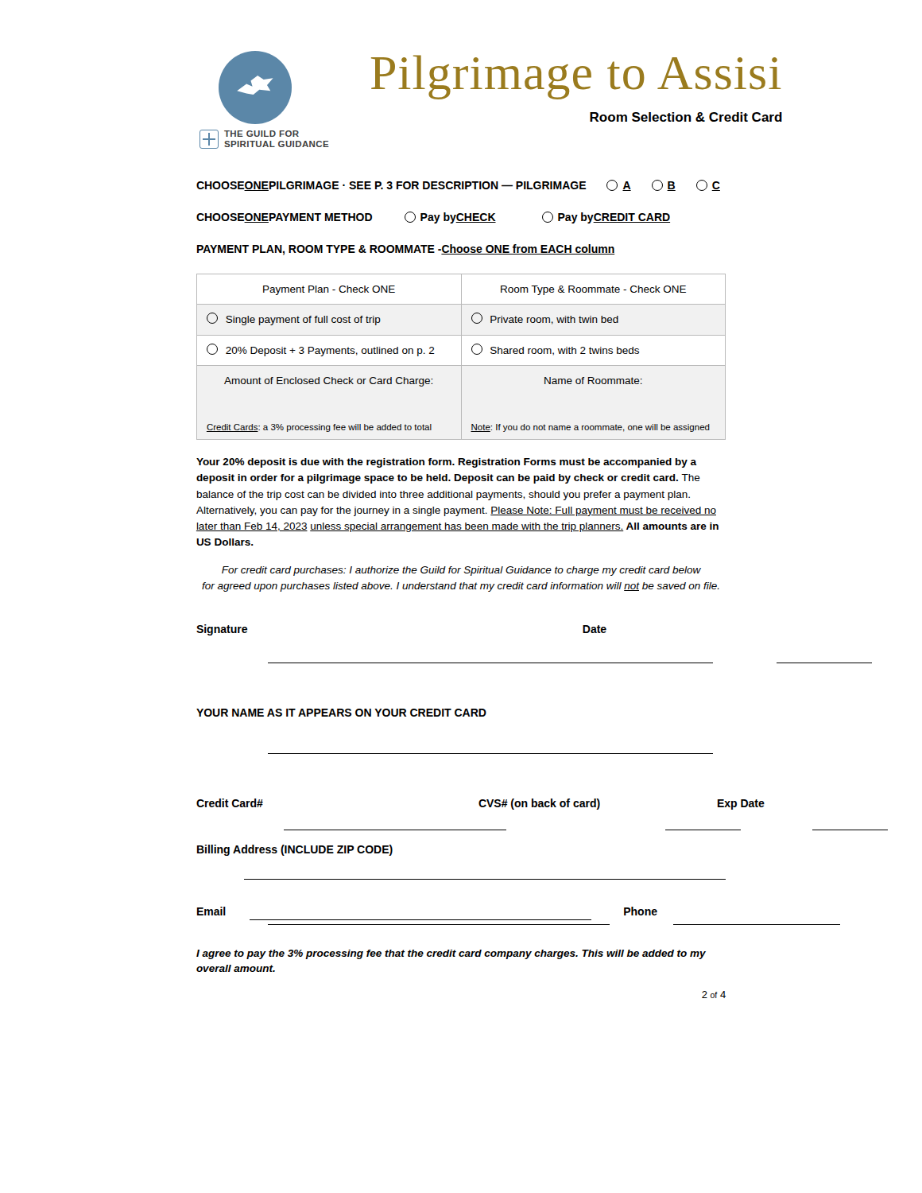The Guild for
Spiritual Guidance
Pilgrimage to Assisi
Room Selection & Credit Card
CHOOSE ONE PILGRIMAGE · SEE P. 3 FOR DESCRIPTION — PILGRIMAGE A B C
CHOOSE ONE PAYMENT METHOD Pay by CHECK Pay by CREDIT CARD
PAYMENT PLAN, ROOM TYPE & ROOMMATE - Choose ONE from EACH column
| Payment Plan - Check ONE | Room Type & Roommate - Check ONE |
| Single payment of full cost of trip | Private room, with twin bed |
| 20% Deposit + 3 Payments, outlined on p. 2 | Shared room, with 2 twins beds |
| Amount of Enclosed Check or Card Charge: Credit Cards : a 3% processing fee will be added to total | Name of Roommate: Note : If you do not name a roommate, one will be assigned |
Your 20% deposit is due with the registration form. Registration Forms must be accompanied by a deposit in order for a pilgrimage space to be held. Deposit can be paid by check or credit card. The balance of the trip cost can be divided into three additional payments, should you prefer a payment plan. Alternatively, you can pay for the journey in a single payment. Please Note: Full payment must be received no later than Feb 14, 2023 unless special arrangement has been made with the trip planners. All amounts are in US Dollars.
For credit card purchases: I authorize the Guild for Spiritual Guidance to charge my credit card below
for agreed upon purchases listed above. I understand that my credit card information will not be saved on file.
Signature Date
YOUR NAME AS IT APPEARS ON YOUR CREDIT CARD
Credit Card# CVS# (on back of card) Exp Date
Billing Address (INCLUDE ZIP CODE)
Email Phone
I agree to pay the 3% processing fee that the credit card company charges. This will be added to my overall amount.
2 of 4